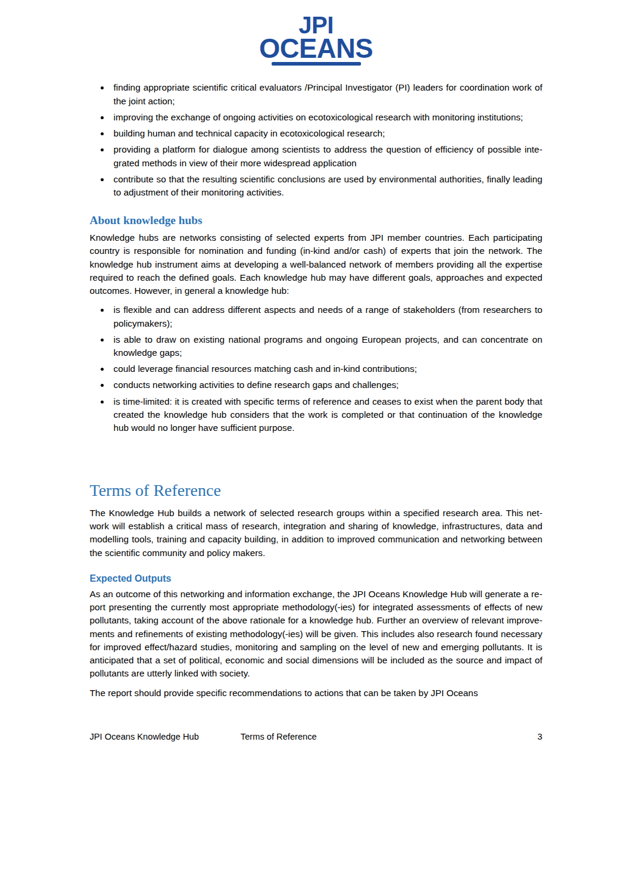JPI OCEANS
finding appropriate scientific critical evaluators /Principal Investigator (PI) leaders for coordination work of the joint action;
improving the exchange of ongoing activities on ecotoxicological research with monitoring institutions;
building human and technical capacity in ecotoxicological research;
providing a platform for dialogue among scientists to address the question of efficiency of possible integrated methods in view of their more widespread application
contribute so that the resulting scientific conclusions are used by environmental authorities, finally leading to adjustment of their monitoring activities.
About knowledge hubs
Knowledge hubs are networks consisting of selected experts from JPI member countries. Each participating country is responsible for nomination and funding (in-kind and/or cash) of experts that join the network. The knowledge hub instrument aims at developing a well-balanced network of members providing all the expertise required to reach the defined goals. Each knowledge hub may have different goals, approaches and expected outcomes. However, in general a knowledge hub:
is flexible and can address different aspects and needs of a range of stakeholders (from researchers to policymakers);
is able to draw on existing national programs and ongoing European projects, and can concentrate on knowledge gaps;
could leverage financial resources matching cash and in-kind contributions;
conducts networking activities to define research gaps and challenges;
is time-limited: it is created with specific terms of reference and ceases to exist when the parent body that created the knowledge hub considers that the work is completed or that continuation of the knowledge hub would no longer have sufficient purpose.
Terms of Reference
The Knowledge Hub builds a network of selected research groups within a specified research area. This network will establish a critical mass of research, integration and sharing of knowledge, infrastructures, data and modelling tools, training and capacity building, in addition to improved communication and networking between the scientific community and policy makers.
Expected Outputs
As an outcome of this networking and information exchange, the JPI Oceans Knowledge Hub will generate a report presenting the currently most appropriate methodology(-ies) for integrated assessments of effects of new pollutants, taking account of the above rationale for a knowledge hub. Further an overview of relevant improvements and refinements of existing methodology(-ies) will be given. This includes also research found necessary for improved effect/hazard studies, monitoring and sampling on the level of new and emerging pollutants. It is anticipated that a set of political, economic and social dimensions will be included as the source and impact of pollutants are utterly linked with society.
The report should provide specific recommendations to actions that can be taken by JPI Oceans
JPI Oceans Knowledge Hub Terms of Reference 3